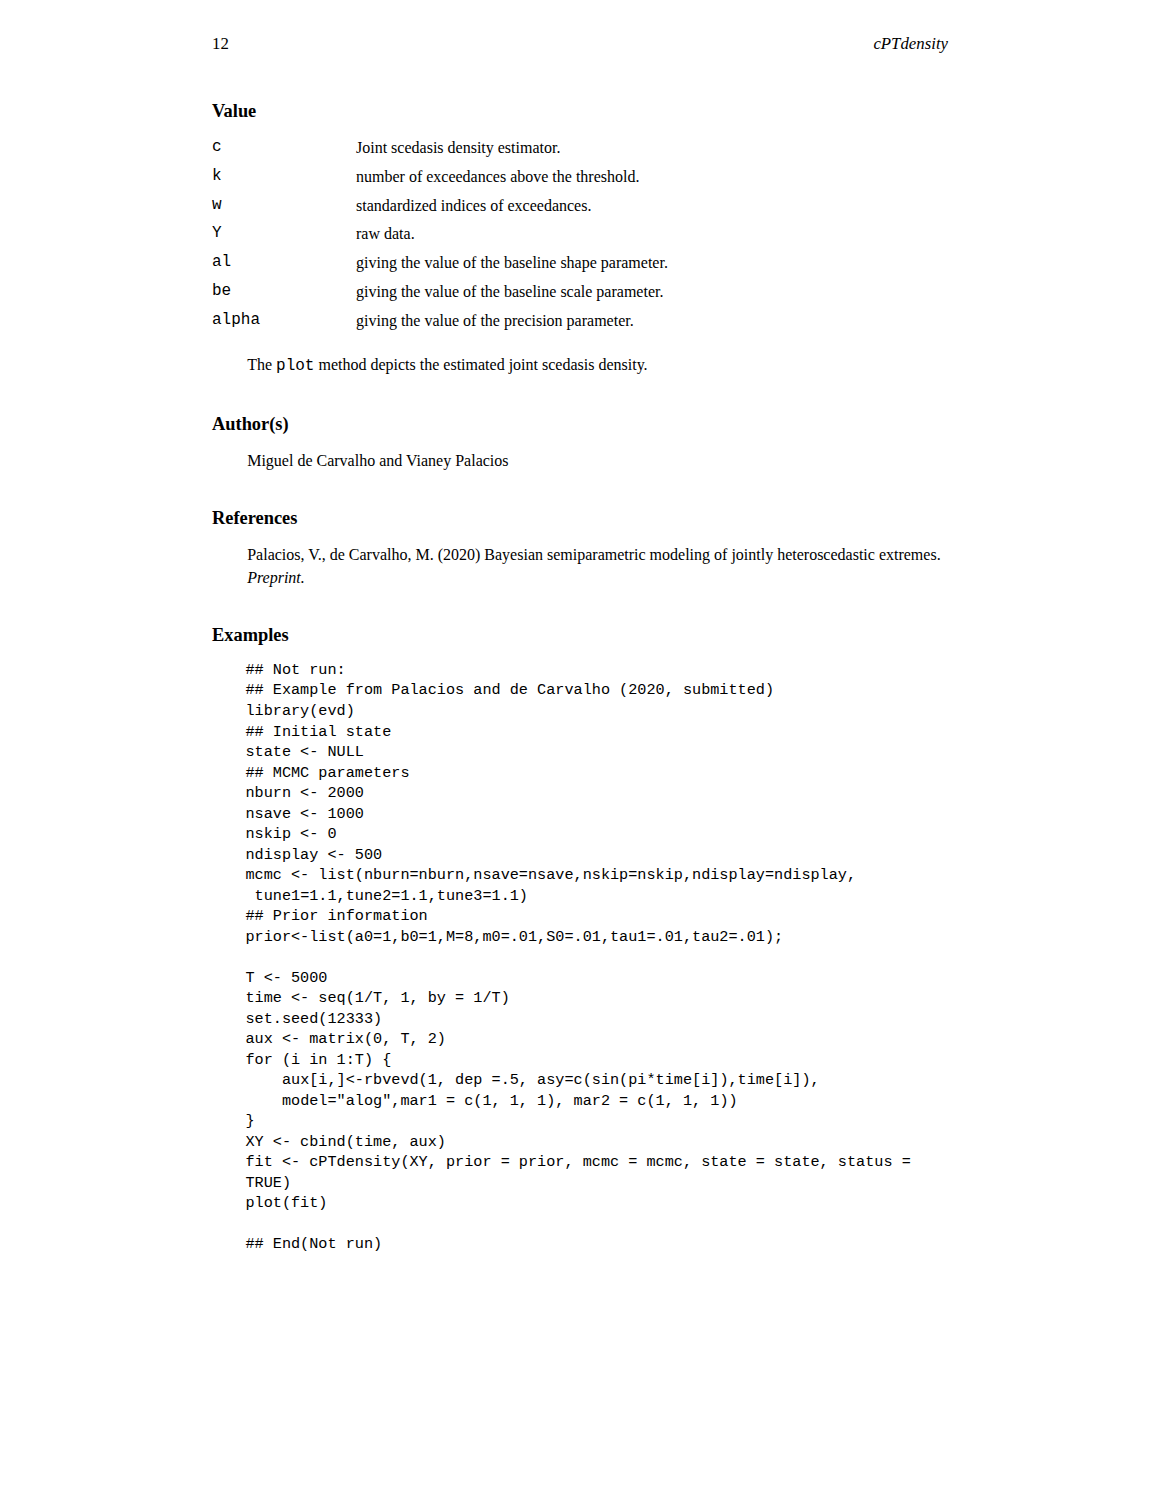12 cPTdensity
Value
c
Joint scedasis density estimator.
k
number of exceedances above the threshold.
w
standardized indices of exceedances.
Y
raw data.
al
giving the value of the baseline shape parameter.
be
giving the value of the baseline scale parameter.
alpha
giving the value of the precision parameter.
The plot method depicts the estimated joint scedasis density.
Author(s)
Miguel de Carvalho and Vianey Palacios
References
Palacios, V., de Carvalho, M. (2020) Bayesian semiparametric modeling of jointly heteroscedastic extremes. Preprint.
Examples
## Not run: 
## Example from Palacios and de Carvalho (2020, submitted)
library(evd)
## Initial state
state <- NULL
## MCMC parameters
nburn <- 2000
nsave <- 1000
nskip <- 0
ndisplay <- 500
mcmc <- list(nburn=nburn,nsave=nsave,nskip=nskip,ndisplay=ndisplay,
 tune1=1.1,tune2=1.1,tune3=1.1)
## Prior information
prior<-list(a0=1,b0=1,M=8,m0=.01,S0=.01,tau1=.01,tau2=.01);

T <- 5000
time <- seq(1/T, 1, by = 1/T)
set.seed(12333)
aux <- matrix(0, T, 2)
for (i in 1:T) {
    aux[i,]<-rbvevd(1, dep =.5, asy=c(sin(pi*time[i]),time[i]),
    model="alog",mar1 = c(1, 1, 1), mar2 = c(1, 1, 1))
}
XY <- cbind(time, aux)
fit <- cPTdensity(XY, prior = prior, mcmc = mcmc, state = state, status =
TRUE)
plot(fit)

## End(Not run)